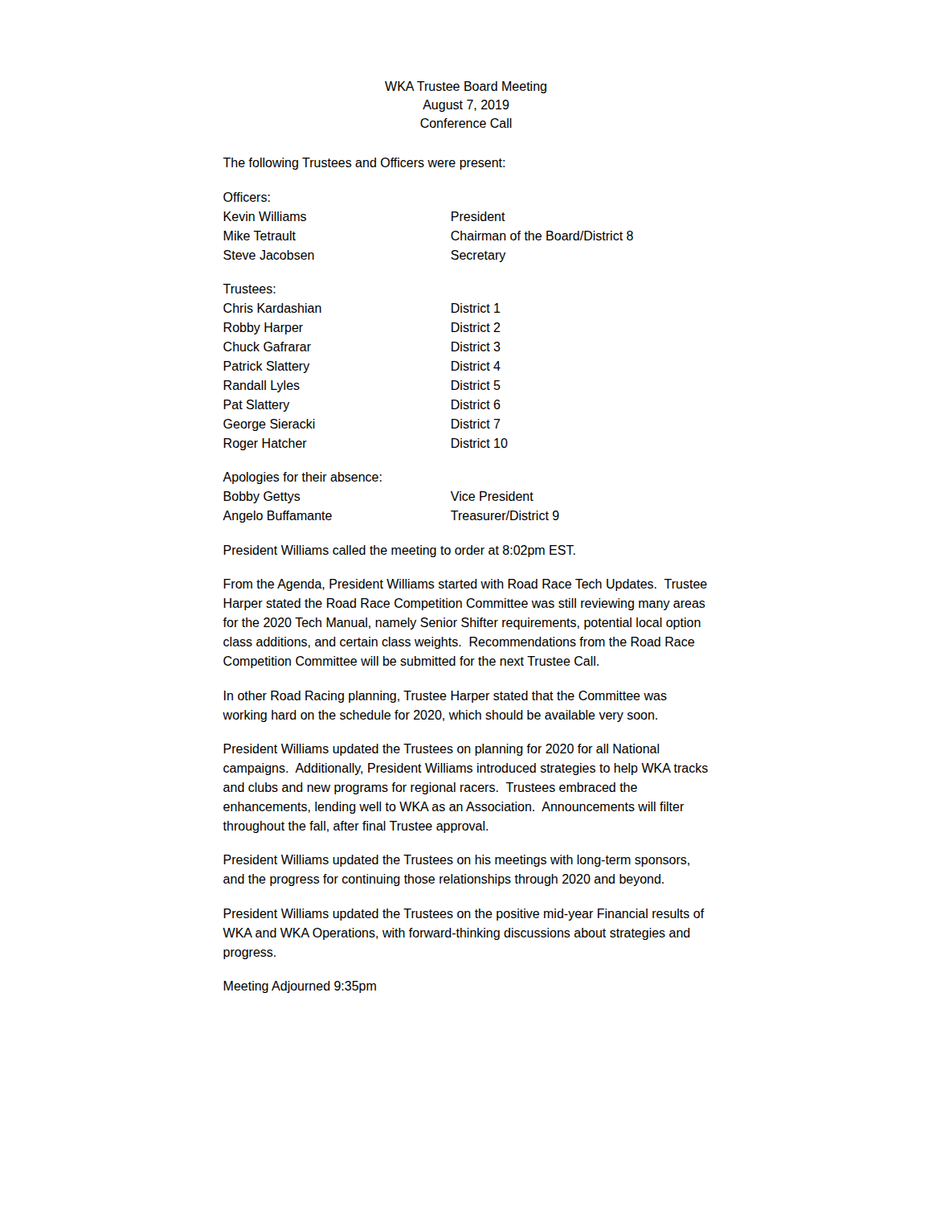WKA Trustee Board Meeting
August 7, 2019
Conference Call
The following Trustees and Officers were present:
Officers: Kevin Williams President Mike Tetrault Chairman of the Board/District 8 Steve Jacobsen Secretary
Trustees: Chris Kardashian District 1 Robby Harper District 2 Chuck Gafrarar District 3 Patrick Slattery District 4 Randall Lyles District 5 Pat Slattery District 6 George Sieracki District 7 Roger Hatcher District 10
Apologies for their absence: Bobby Gettys Vice President Angelo Buffamante Treasurer/District 9
President Williams called the meeting to order at 8:02pm EST.
From the Agenda, President Williams started with Road Race Tech Updates. Trustee Harper stated the Road Race Competition Committee was still reviewing many areas for the 2020 Tech Manual, namely Senior Shifter requirements, potential local option class additions, and certain class weights. Recommendations from the Road Race Competition Committee will be submitted for the next Trustee Call.
In other Road Racing planning, Trustee Harper stated that the Committee was working hard on the schedule for 2020, which should be available very soon.
President Williams updated the Trustees on planning for 2020 for all National campaigns. Additionally, President Williams introduced strategies to help WKA tracks and clubs and new programs for regional racers. Trustees embraced the enhancements, lending well to WKA as an Association. Announcements will filter throughout the fall, after final Trustee approval.
President Williams updated the Trustees on his meetings with long-term sponsors, and the progress for continuing those relationships through 2020 and beyond.
President Williams updated the Trustees on the positive mid-year Financial results of WKA and WKA Operations, with forward-thinking discussions about strategies and progress.
Meeting Adjourned 9:35pm